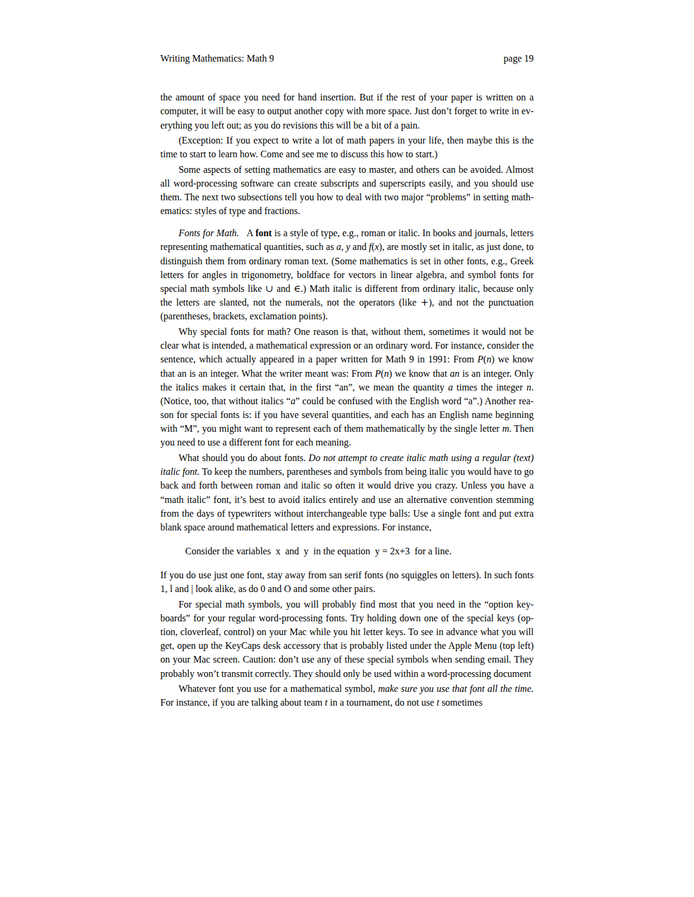Writing Mathematics: Math 9 page 19
the amount of space you need for hand insertion. But if the rest of your paper is written on a computer, it will be easy to output another copy with more space. Just don’t forget to write in everything you left out; as you do revisions this will be a bit of a pain.
(Exception: If you expect to write a lot of math papers in your life, then maybe this is the time to start to learn how. Come and see me to discuss this how to start.)
Some aspects of setting mathematics are easy to master, and others can be avoided. Almost all word-processing software can create subscripts and superscripts easily, and you should use them. The next two subsections tell you how to deal with two major “problems” in setting mathematics: styles of type and fractions.
Fonts for Math. A font is a style of type, e.g., roman or italic. In books and journals, letters representing mathematical quantities, such as a, y and f(x), are mostly set in italic, as just done, to distinguish them from ordinary roman text. (Some mathematics is set in other fonts, e.g., Greek letters for angles in trigonometry, boldface for vectors in linear algebra, and symbol fonts for special math symbols like ∪ and ∈.) Math italic is different from ordinary italic, because only the letters are slanted, not the numerals, not the operators (like +), and not the punctuation (parentheses, brackets, exclamation points).
Why special fonts for math? One reason is that, without them, sometimes it would not be clear what is intended, a mathematical expression or an ordinary word. For instance, consider the sentence, which actually appeared in a paper written for Math 9 in 1991: From P(n) we know that an is an integer. What the writer meant was: From P(n) we know that an is an integer. Only the italics makes it certain that, in the first “an”, we mean the quantity a times the integer n. (Notice, too, that without italics “a” could be confused with the English word “a”.) Another reason for special fonts is: if you have several quantities, and each has an English name beginning with “M”, you might want to represent each of them mathematically by the single letter m. Then you need to use a different font for each meaning.
What should you do about fonts. Do not attempt to create italic math using a regular (text) italic font. To keep the numbers, parentheses and symbols from being italic you would have to go back and forth between roman and italic so often it would drive you crazy. Unless you have a “math italic” font, it’s best to avoid italics entirely and use an alternative convention stemming from the days of typewriters without interchangeable type balls: Use a single font and put extra blank space around mathematical letters and expressions. For instance,
Consider the variables x and y in the equation y = 2x+3 for a line.
If you do use just one font, stay away from san serif fonts (no squiggles on letters). In such fonts 1, l and | look alike, as do 0 and O and some other pairs.
For special math symbols, you will probably find most that you need in the “option keyboards” for your regular word-processing fonts. Try holding down one of the special keys (option, cloverleaf, control) on your Mac while you hit letter keys. To see in advance what you will get, open up the KeyCaps desk accessory that is probably listed under the Apple Menu (top left) on your Mac screen. Caution: don’t use any of these special symbols when sending email. They probably won’t transmit correctly. They should only be used within a word-processing document
Whatever font you use for a mathematical symbol, make sure you use that font all the time. For instance, if you are talking about team t in a tournament, do not use t sometimes